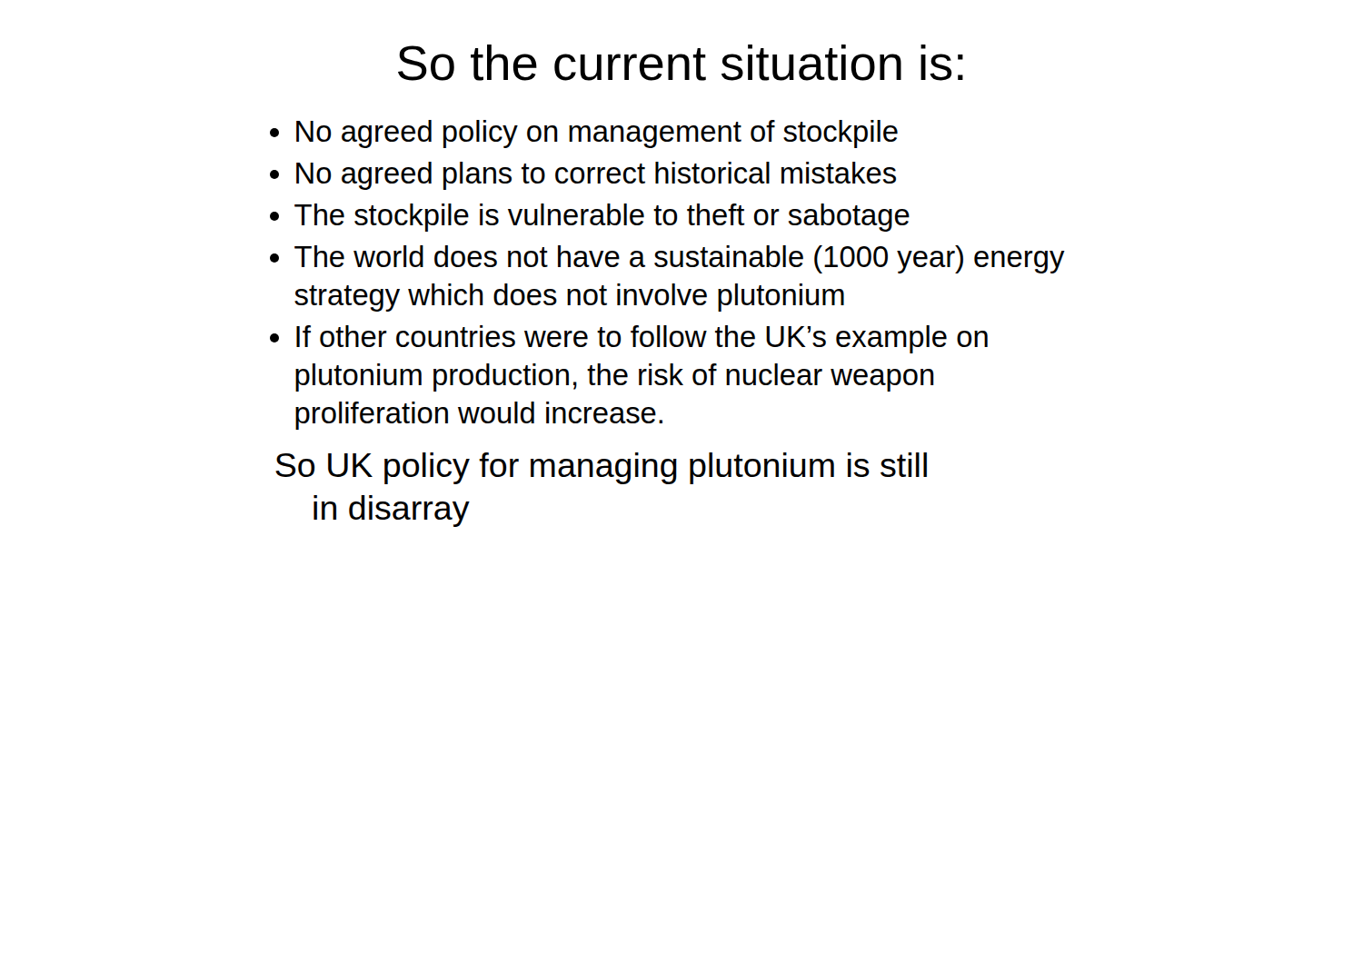So the current situation is:
No agreed policy on management of stockpile
No agreed plans to correct historical mistakes
The stockpile is vulnerable to theft or sabotage
The world does not have a sustainable (1000 year) energy strategy which does not involve plutonium
If other countries were to follow the UK’s example on plutonium production, the risk of nuclear weapon proliferation would increase.
So UK policy for managing plutonium is stillin disarray